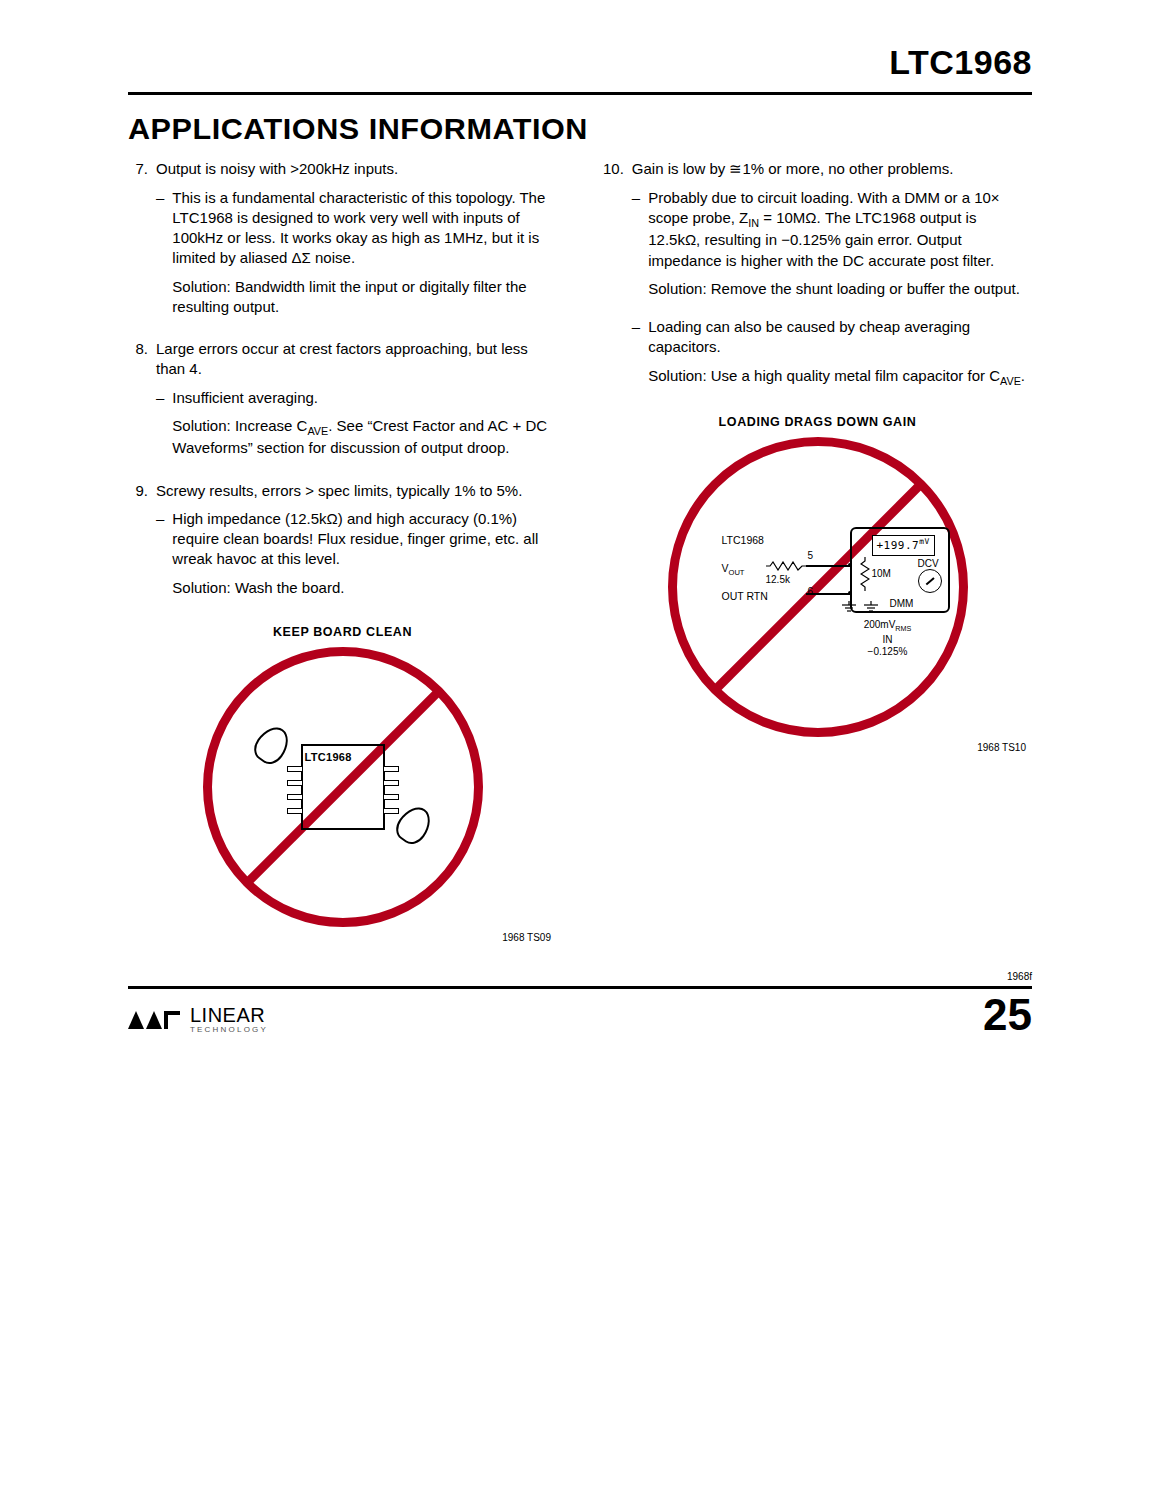LTC1968
APPLICATIONS INFORMATION
7.
Output is noisy with >200kHz inputs.
–
This is a fundamental characteristic of this topology. The LTC1968 is designed to work very well with inputs of 100kHz or less. It works okay as high as 1MHz, but it is limited by aliased ΔΣ noise.
Solution: Bandwidth limit the input or digitally filter the resulting output.
8.
Large errors occur at crest factors approaching, but less than 4.
–
Insufficient averaging.
Solution: Increase CAVE. See “Crest Factor and AC + DC Waveforms” section for discussion of output droop.
9.
Screwy results, errors > spec limits, typically 1% to 5%.
–
High impedance (12.5kΩ) and high accuracy (0.1%) require clean boards! Flux residue, finger grime, etc. all wreak havoc at this level.
Solution: Wash the board.
KEEP BOARD CLEAN
LTC1968
1968 TS09
10.
Gain is low by ≅1% or more, no other problems.
–
Probably due to circuit loading. With a DMM or a 10× scope probe, ZIN = 10MΩ. The LTC1968 output is 12.5kΩ, resulting in −0.125% gain error. Output impedance is higher with the DC accurate post filter.
Solution: Remove the shunt loading or buffer the output.
–
Loading can also be caused by cheap averaging capacitors.
Solution: Use a high quality metal film capacitor for CAVE.
LOADING DRAGS DOWN GAIN
LTC1968
VOUT
OUT RTN
12.5k
5
6
+199.7mV
DCV
DMM
10M
200mVRMS IN
−0.125%
1968 TS10
1968f
LINEAR
TECHNOLOGY
25